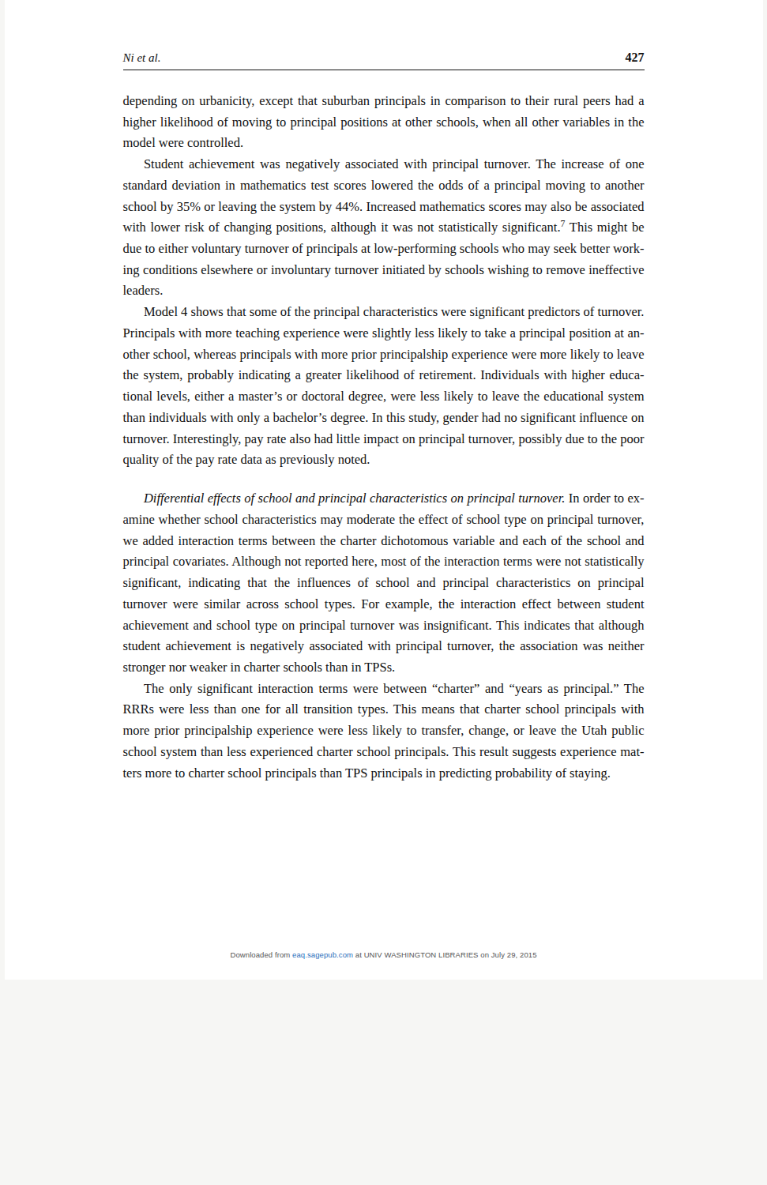Ni et al. 427
depending on urbanicity, except that suburban principals in comparison to their rural peers had a higher likelihood of moving to principal positions at other schools, when all other variables in the model were controlled.
Student achievement was negatively associated with principal turnover. The increase of one standard deviation in mathematics test scores lowered the odds of a principal moving to another school by 35% or leaving the system by 44%. Increased mathematics scores may also be associated with lower risk of changing positions, although it was not statistically significant.7 This might be due to either voluntary turnover of principals at low-performing schools who may seek better working conditions elsewhere or involuntary turnover initiated by schools wishing to remove ineffective leaders.
Model 4 shows that some of the principal characteristics were significant predictors of turnover. Principals with more teaching experience were slightly less likely to take a principal position at another school, whereas principals with more prior principalship experience were more likely to leave the system, probably indicating a greater likelihood of retirement. Individuals with higher educational levels, either a master’s or doctoral degree, were less likely to leave the educational system than individuals with only a bachelor’s degree. In this study, gender had no significant influence on turnover. Interestingly, pay rate also had little impact on principal turnover, possibly due to the poor quality of the pay rate data as previously noted.
Differential effects of school and principal characteristics on principal turnover. In order to examine whether school characteristics may moderate the effect of school type on principal turnover, we added interaction terms between the charter dichotomous variable and each of the school and principal covariates. Although not reported here, most of the interaction terms were not statistically significant, indicating that the influences of school and principal characteristics on principal turnover were similar across school types. For example, the interaction effect between student achievement and school type on principal turnover was insignificant. This indicates that although student achievement is negatively associated with principal turnover, the association was neither stronger nor weaker in charter schools than in TPSs.
The only significant interaction terms were between “charter” and “years as principal.” The RRRs were less than one for all transition types. This means that charter school principals with more prior principalship experience were less likely to transfer, change, or leave the Utah public school system than less experienced charter school principals. This result suggests experience matters more to charter school principals than TPS principals in predicting probability of staying.
Downloaded from eaq.sagepub.com at UNIV WASHINGTON LIBRARIES on July 29, 2015